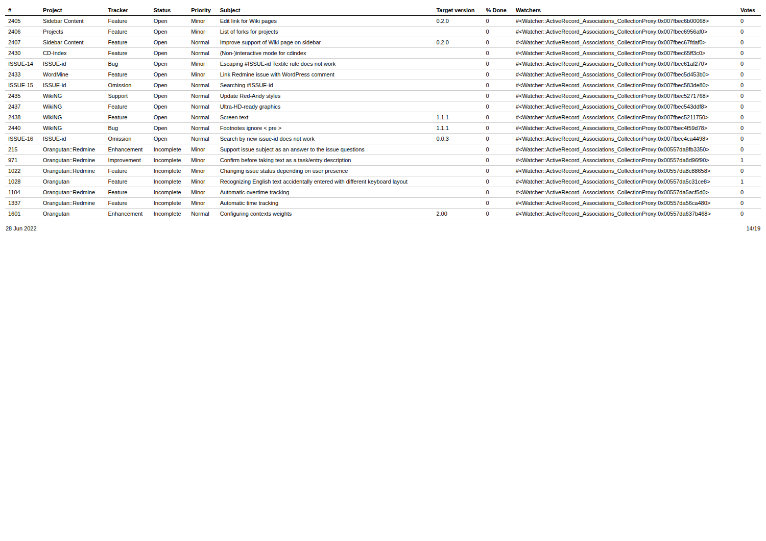| # | Project | Tracker | Status | Priority | Subject | Target version | % Done | Watchers | Votes |
| --- | --- | --- | --- | --- | --- | --- | --- | --- | --- |
| 2405 | Sidebar Content | Feature | Open | Minor | Edit link for Wiki pages | 0.2.0 | 0 | #<Watcher::ActiveRecord_Associations_CollectionProxy:0x007fbec6b00068> | 0 |
| 2406 | Projects | Feature | Open | Minor | List of forks for projects | | 0 | #<Watcher::ActiveRecord_Associations_CollectionProxy:0x007fbec6956af0> | 0 |
| 2407 | Sidebar Content | Feature | Open | Normal | Improve support of Wiki page on sidebar | 0.2.0 | 0 | #<Watcher::ActiveRecord_Associations_CollectionProxy:0x007fbec67fdaf0> | 0 |
| 2430 | CD-Index | Feature | Open | Normal | (Non-)interactive mode for cdindex | | 0 | #<Watcher::ActiveRecord_Associations_CollectionProxy:0x007fbec65ff3c0> | 0 |
| ISSUE-14 | ISSUE-id | Bug | Open | Minor | Escaping #ISSUE-id Textile rule does not work | | 0 | #<Watcher::ActiveRecord_Associations_CollectionProxy:0x007fbec61af270> | 0 |
| 2433 | WordMine | Feature | Open | Minor | Link Redmine issue with WordPress comment | | 0 | #<Watcher::ActiveRecord_Associations_CollectionProxy:0x007fbec5d453b0> | 0 |
| ISSUE-15 | ISSUE-id | Omission | Open | Normal | Searching #ISSUE-id | | 0 | #<Watcher::ActiveRecord_Associations_CollectionProxy:0x007fbec583de80> | 0 |
| 2435 | WikiNG | Support | Open | Normal | Update Red-Andy styles | | 0 | #<Watcher::ActiveRecord_Associations_CollectionProxy:0x007fbec5271768> | 0 |
| 2437 | WikiNG | Feature | Open | Normal | Ultra-HD-ready graphics | | 0 | #<Watcher::ActiveRecord_Associations_CollectionProxy:0x007fbec543ddf8> | 0 |
| 2438 | WikiNG | Feature | Open | Normal | Screen text | 1.1.1 | 0 | #<Watcher::ActiveRecord_Associations_CollectionProxy:0x007fbec5211750> | 0 |
| 2440 | WikiNG | Bug | Open | Normal | Footnotes ignore < pre > | 1.1.1 | 0 | #<Watcher::ActiveRecord_Associations_CollectionProxy:0x007fbec4f59d78> | 0 |
| ISSUE-16 | ISSUE-id | Omission | Open | Normal | Search by new issue-id does not work | 0.0.3 | 0 | #<Watcher::ActiveRecord_Associations_CollectionProxy:0x007fbec4ca4498> | 0 |
| 215 | Orangutan::Redmine | Enhancement | Incomplete | Minor | Support issue subject as an answer to the issue questions | | 0 | #<Watcher::ActiveRecord_Associations_CollectionProxy:0x00557da8fb3350> | 0 |
| 971 | Orangutan::Redmine | Improvement | Incomplete | Minor | Confirm before taking text as a task/entry description | | 0 | #<Watcher::ActiveRecord_Associations_CollectionProxy:0x00557da8d96f90> | 1 |
| 1022 | Orangutan::Redmine | Feature | Incomplete | Minor | Changing issue status depending on user presence | | 0 | #<Watcher::ActiveRecord_Associations_CollectionProxy:0x00557da8c88658> | 0 |
| 1028 | Orangutan | Feature | Incomplete | Minor | Recognizing English text accidentally entered with different keyboard layout | | 0 | #<Watcher::ActiveRecord_Associations_CollectionProxy:0x00557da5c31ce8> | 1 |
| 1104 | Orangutan::Redmine | Feature | Incomplete | Minor | Automatic overtime tracking | | 0 | #<Watcher::ActiveRecord_Associations_CollectionProxy:0x00557da5acf5d0> | 0 |
| 1337 | Orangutan::Redmine | Feature | Incomplete | Minor | Automatic time tracking | | 0 | #<Watcher::ActiveRecord_Associations_CollectionProxy:0x00557da56ca480> | 0 |
| 1601 | Orangutan | Enhancement | Incomplete | Normal | Configuring contexts weights | 2.00 | 0 | #<Watcher::ActiveRecord_Associations_CollectionProxy:0x00557da637b468> | 0 |
| 28 Jun 2022 | 14/19 |